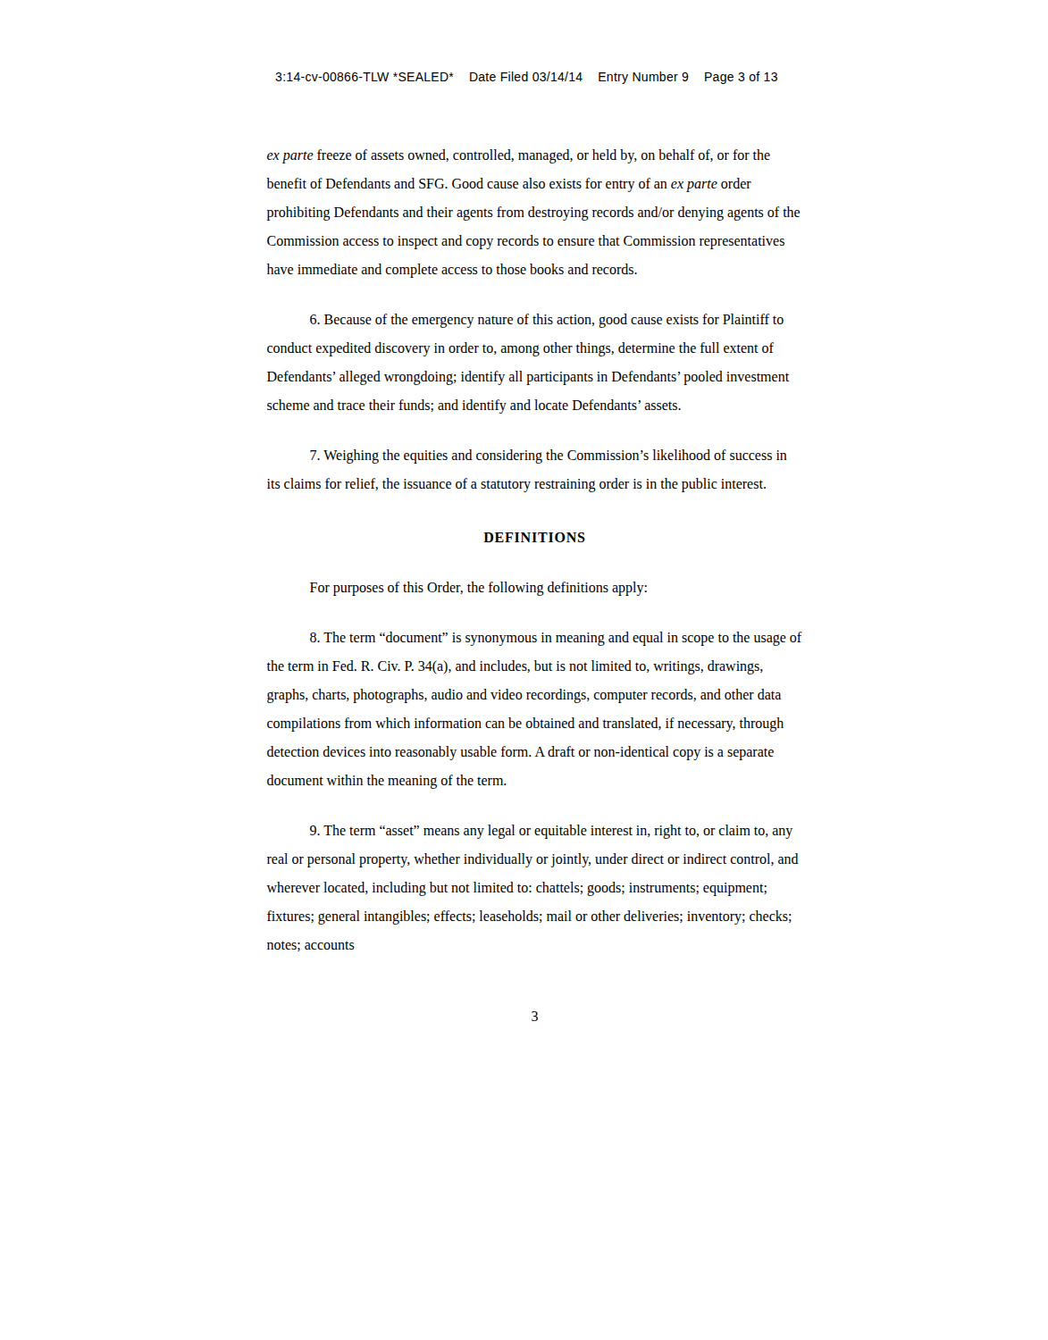3:14-cv-00866-TLW *SEALED*Date Filed 03/14/14 Entry Number 9 Page 3 of 13
ex parte freeze of assets owned, controlled, managed, or held by, on behalf of, or for the benefit of Defendants and SFG. Good cause also exists for entry of an ex parte order prohibiting Defendants and their agents from destroying records and/or denying agents of the Commission access to inspect and copy records to ensure that Commission representatives have immediate and complete access to those books and records.
6. Because of the emergency nature of this action, good cause exists for Plaintiff to conduct expedited discovery in order to, among other things, determine the full extent of Defendants’ alleged wrongdoing; identify all participants in Defendants’ pooled investment scheme and trace their funds; and identify and locate Defendants’ assets.
7. Weighing the equities and considering the Commission’s likelihood of success in its claims for relief, the issuance of a statutory restraining order is in the public interest.
DEFINITIONS
For purposes of this Order, the following definitions apply:
8. The term “document” is synonymous in meaning and equal in scope to the usage of the term in Fed. R. Civ. P. 34(a), and includes, but is not limited to, writings, drawings, graphs, charts, photographs, audio and video recordings, computer records, and other data compilations from which information can be obtained and translated, if necessary, through detection devices into reasonably usable form. A draft or non-identical copy is a separate document within the meaning of the term.
9. The term “asset” means any legal or equitable interest in, right to, or claim to, any real or personal property, whether individually or jointly, under direct or indirect control, and wherever located, including but not limited to: chattels; goods; instruments; equipment; fixtures; general intangibles; effects; leaseholds; mail or other deliveries; inventory; checks; notes; accounts
3